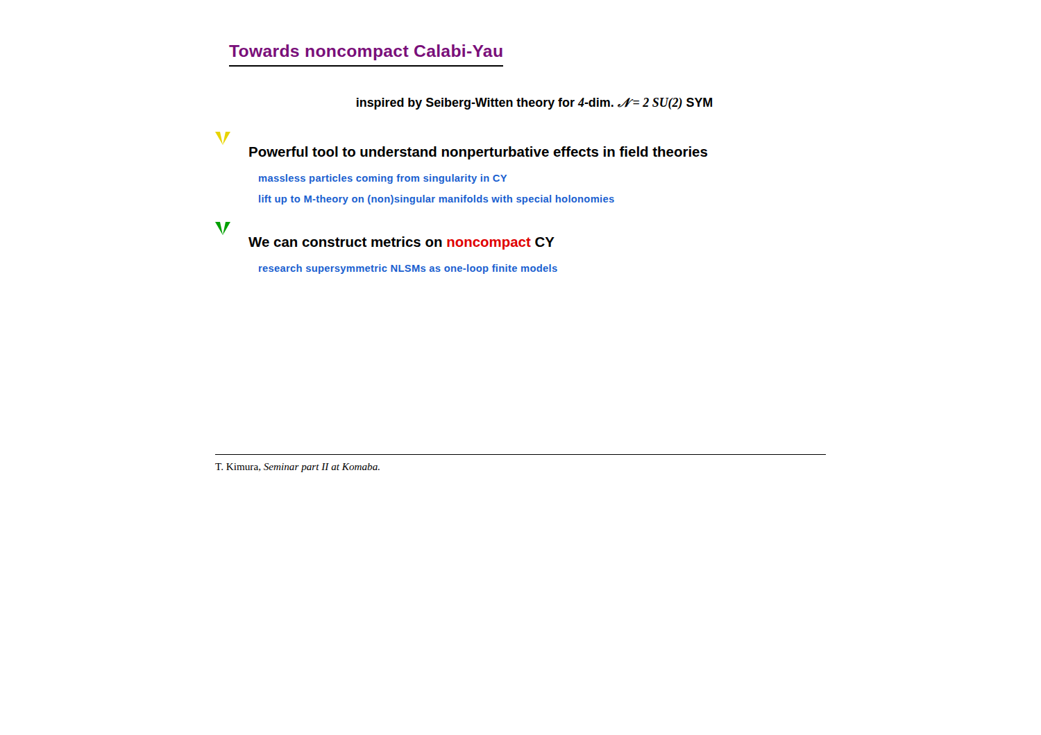Towards noncompact Calabi-Yau
inspired by Seiberg-Witten theory for 4-dim. 𝒩 = 2 SU(2) SYM
Powerful tool to understand nonperturbative effects in field theories
massless particles coming from singularity in CY
lift up to M-theory on (non)singular manifolds with special holonomies
We can construct metrics on noncompact CY
research supersymmetric NLSMs as one-loop finite models
T. Kimura, Seminar part II at Komaba.